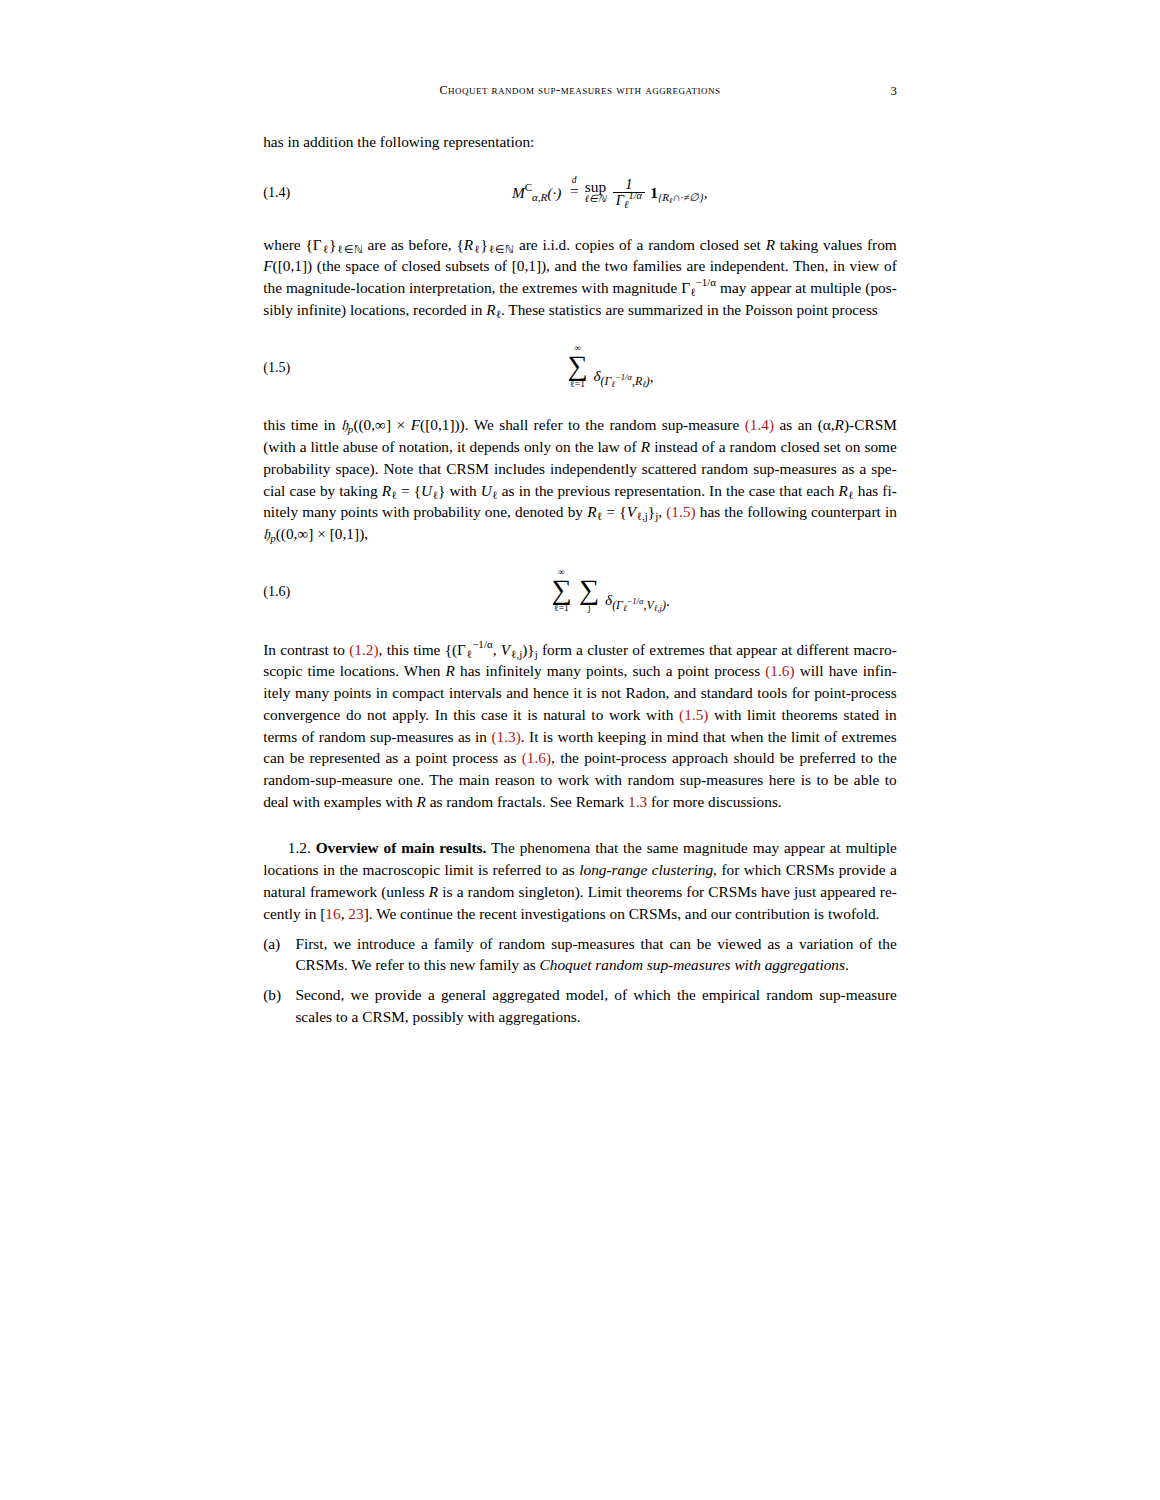Choquet random sup-measures with aggregations 3
has in addition the following representation:
(1.4)
MCα,R(·) d= sup ℓ∈ℕ 1 Γℓ1/α 1{Rℓ∩·≠∅},
where {Γℓ}ℓ∈ℕ are as before, {Rℓ}ℓ∈ℕ are i.i.d. copies of a random closed set R taking values from F([0,1]) (the space of closed subsets of [0,1]), and the two families are independent. Then, in view of the magnitude-location interpretation, the extremes with magnitude Γℓ−1/α may appear at multiple (possibly infinite) locations, recorded in Rℓ. These statistics are summarized in the Poisson point process
(1.5)
∞∑ℓ=1 δ(Γℓ−1/α,Rℓ),
this time in 𝔥p((0,∞] × F([0,1])). We shall refer to the random sup-measure (1.4) as an (α,R)-CRSM (with a little abuse of notation, it depends only on the law of R instead of a random closed set on some probability space). Note that CRSM includes independently scattered random sup-measures as a special case by taking Rℓ = {Uℓ} with Uℓ as in the previous representation. In the case that each Rℓ has finitely many points with probability one, denoted by Rℓ = {Vℓ,j}j, (1.5) has the following counterpart in 𝔥p((0,∞] × [0,1]),
(1.6)
∞∑ℓ=1 ∑j δ(Γℓ−1/α,Vℓ,j).
In contrast to (1.2), this time {(Γℓ−1/α, Vℓ,j)}j form a cluster of extremes that appear at different macroscopic time locations. When R has infinitely many points, such a point process (1.6) will have infinitely many points in compact intervals and hence it is not Radon, and standard tools for point-process convergence do not apply. In this case it is natural to work with (1.5) with limit theorems stated in terms of random sup-measures as in (1.3). It is worth keeping in mind that when the limit of extremes can be represented as a point process as (1.6), the point-process approach should be preferred to the random-sup-measure one. The main reason to work with random sup-measures here is to be able to deal with examples with R as random fractals. See Remark 1.3 for more discussions.
1.2. Overview of main results. The phenomena that the same magnitude may appear at multiple locations in the macroscopic limit is referred to as long-range clustering, for which CRSMs provide a natural framework (unless R is a random singleton). Limit theorems for CRSMs have just appeared recently in [16, 23]. We continue the recent investigations on CRSMs, and our contribution is twofold.
(a) First, we introduce a family of random sup-measures that can be viewed as a variation of the CRSMs. We refer to this new family as Choquet random sup-measures with aggregations.
(b) Second, we provide a general aggregated model, of which the empirical random sup-measure scales to a CRSM, possibly with aggregations.